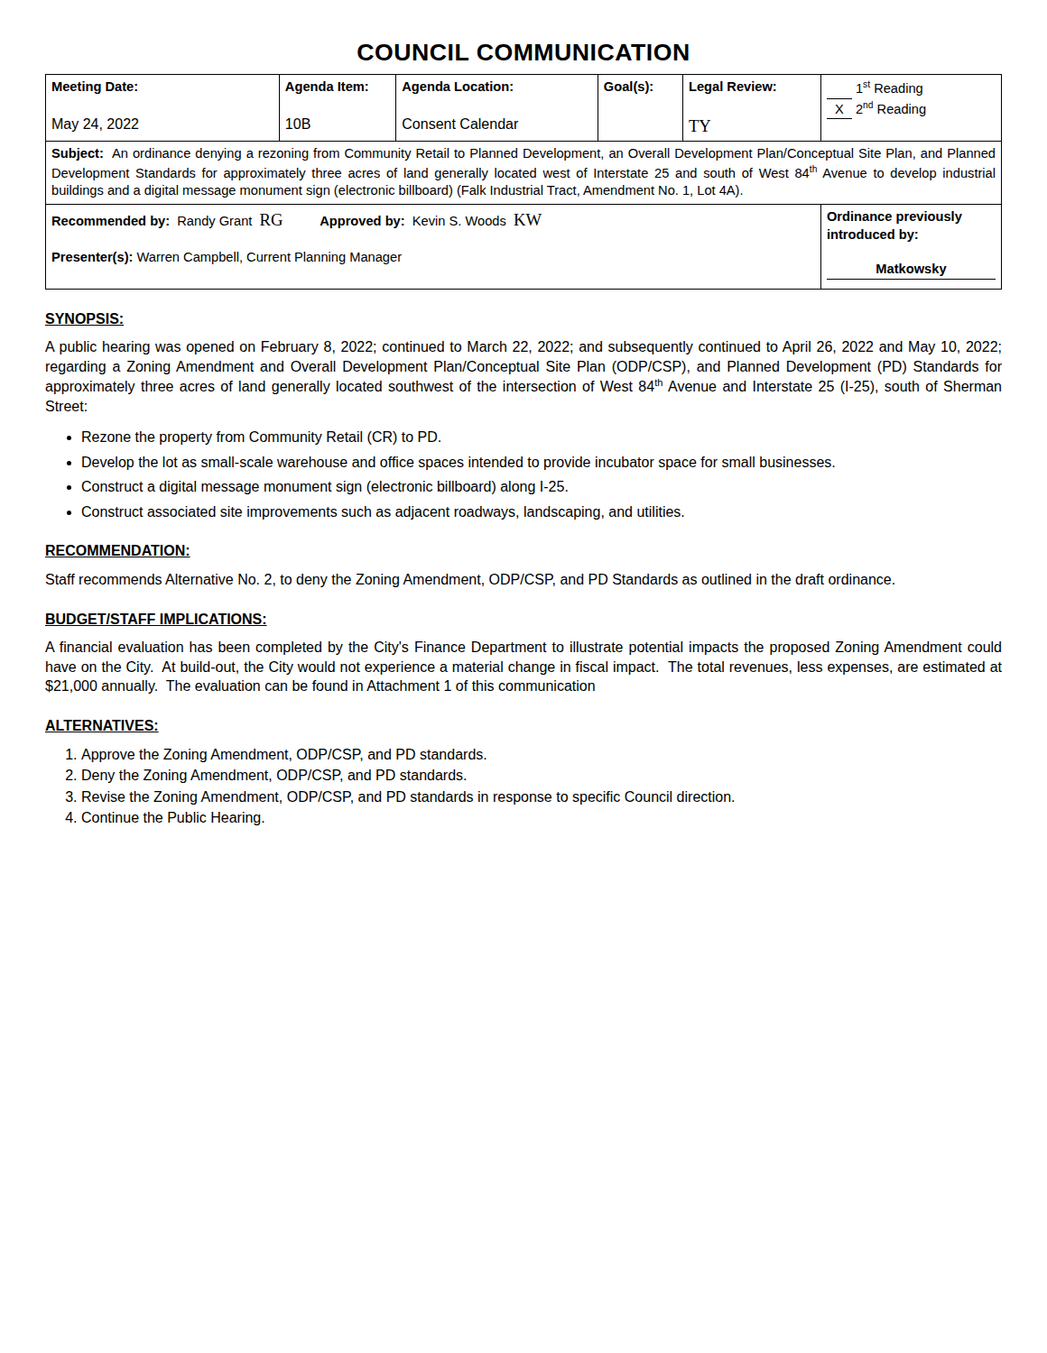COUNCIL COMMUNICATION
| Meeting Date: May 24, 2022 | Agenda Item: 10B | Agenda Location: Consent Calendar | Goal(s): | Legal Review: TY | 1 st Reading X 2 nd Reading |
| Subject: An ordinance denying a rezoning from Community Retail to Planned Development, an Overall Development Plan/Conceptual Site Plan, and Planned Development Standards for approximately three acres of land generally located west of Interstate 25 and south of West 84 th Avenue to develop industrial buildings and a digital message monument sign (electronic billboard) (Falk Industrial Tract, Amendment No. 1, Lot 4A). |
| Recommended by: Randy Grant RG Approved by: Kevin S. Woods KW Presenter(s): Warren Campbell, Current Planning Manager | Ordinance previously introduced by: Matkowsky |
SYNOPSIS:
A public hearing was opened on February 8, 2022; continued to March 22, 2022; and subsequently continued to April 26, 2022 and May 10, 2022; regarding a Zoning Amendment and Overall Development Plan/Conceptual Site Plan (ODP/CSP), and Planned Development (PD) Standards for approximately three acres of land generally located southwest of the intersection of West 84th Avenue and Interstate 25 (I-25), south of Sherman Street:
Rezone the property from Community Retail (CR) to PD.
Develop the lot as small-scale warehouse and office spaces intended to provide incubator space for small businesses.
Construct a digital message monument sign (electronic billboard) along I-25.
Construct associated site improvements such as adjacent roadways, landscaping, and utilities.
RECOMMENDATION:
Staff recommends Alternative No. 2, to deny the Zoning Amendment, ODP/CSP, and PD Standards as outlined in the draft ordinance.
BUDGET/STAFF IMPLICATIONS:
A financial evaluation has been completed by the City's Finance Department to illustrate potential impacts the proposed Zoning Amendment could have on the City. At build-out, the City would not experience a material change in fiscal impact. The total revenues, less expenses, are estimated at $21,000 annually. The evaluation can be found in Attachment 1 of this communication
ALTERNATIVES:
Approve the Zoning Amendment, ODP/CSP, and PD standards.
Deny the Zoning Amendment, ODP/CSP, and PD standards.
Revise the Zoning Amendment, ODP/CSP, and PD standards in response to specific Council direction.
Continue the Public Hearing.